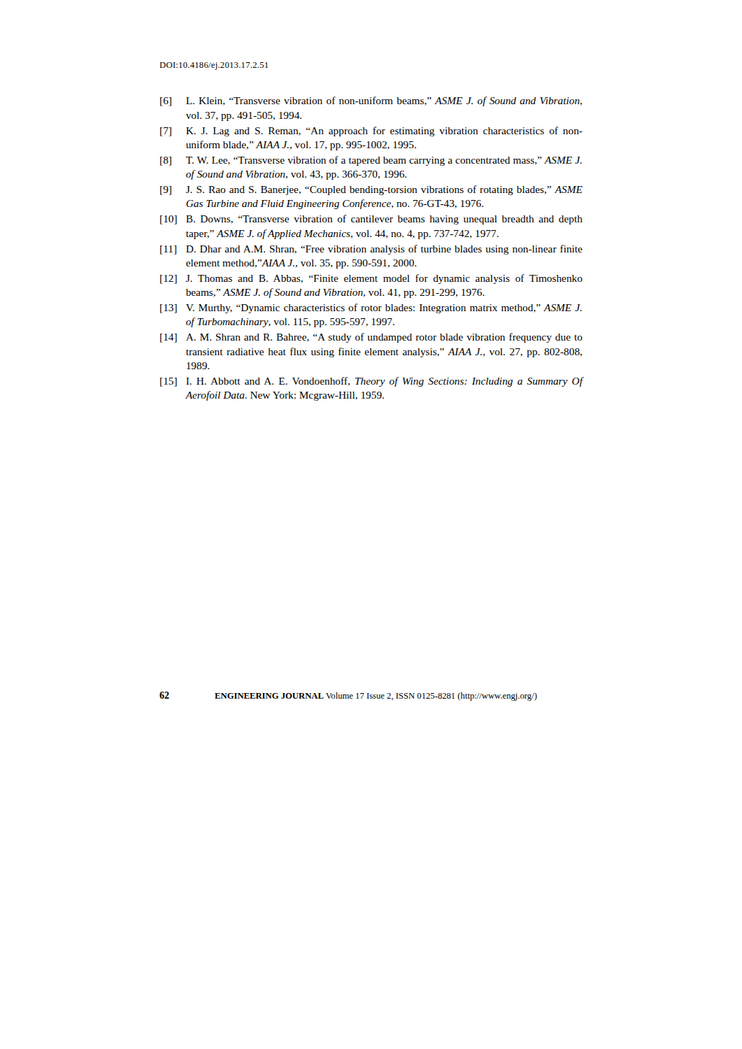DOI:10.4186/ej.2013.17.2.51
[6] L. Klein, “Transverse vibration of non-uniform beams,” ASME J. of Sound and Vibration, vol. 37, pp. 491-505, 1994.
[7] K. J. Lag and S. Reman, “An approach for estimating vibration characteristics of non-uniform blade,” AIAA J., vol. 17, pp. 995-1002, 1995.
[8] T. W. Lee, “Transverse vibration of a tapered beam carrying a concentrated mass,” ASME J. of Sound and Vibration, vol. 43, pp. 366-370, 1996.
[9] J. S. Rao and S. Banerjee, “Coupled bending-torsion vibrations of rotating blades,” ASME Gas Turbine and Fluid Engineering Conference, no. 76-GT-43, 1976.
[10] B. Downs, “Transverse vibration of cantilever beams having unequal breadth and depth taper,” ASME J. of Applied Mechanics, vol. 44, no. 4, pp. 737-742, 1977.
[11] D. Dhar and A.M. Shran, “Free vibration analysis of turbine blades using non-linear finite element method,”AIAA J., vol. 35, pp. 590-591, 2000.
[12] J. Thomas and B. Abbas, “Finite element model for dynamic analysis of Timoshenko beams,” ASME J. of Sound and Vibration, vol. 41, pp. 291-299, 1976.
[13] V. Murthy, “Dynamic characteristics of rotor blades: Integration matrix method,” ASME J. of Turbomachinary, vol. 115, pp. 595-597, 1997.
[14] A. M. Shran and R. Bahree, “A study of undamped rotor blade vibration frequency due to transient radiative heat flux using finite element analysis,” AIAA J., vol. 27, pp. 802-808, 1989.
[15] I. H. Abbott and A. E. Vondoenhoff, Theory of Wing Sections: Including a Summary Of Aerofoil Data. New York: Mcgraw-Hill, 1959.
62 ENGINEERING JOURNAL Volume 17 Issue 2, ISSN 0125-8281 (http://www.engj.org/)